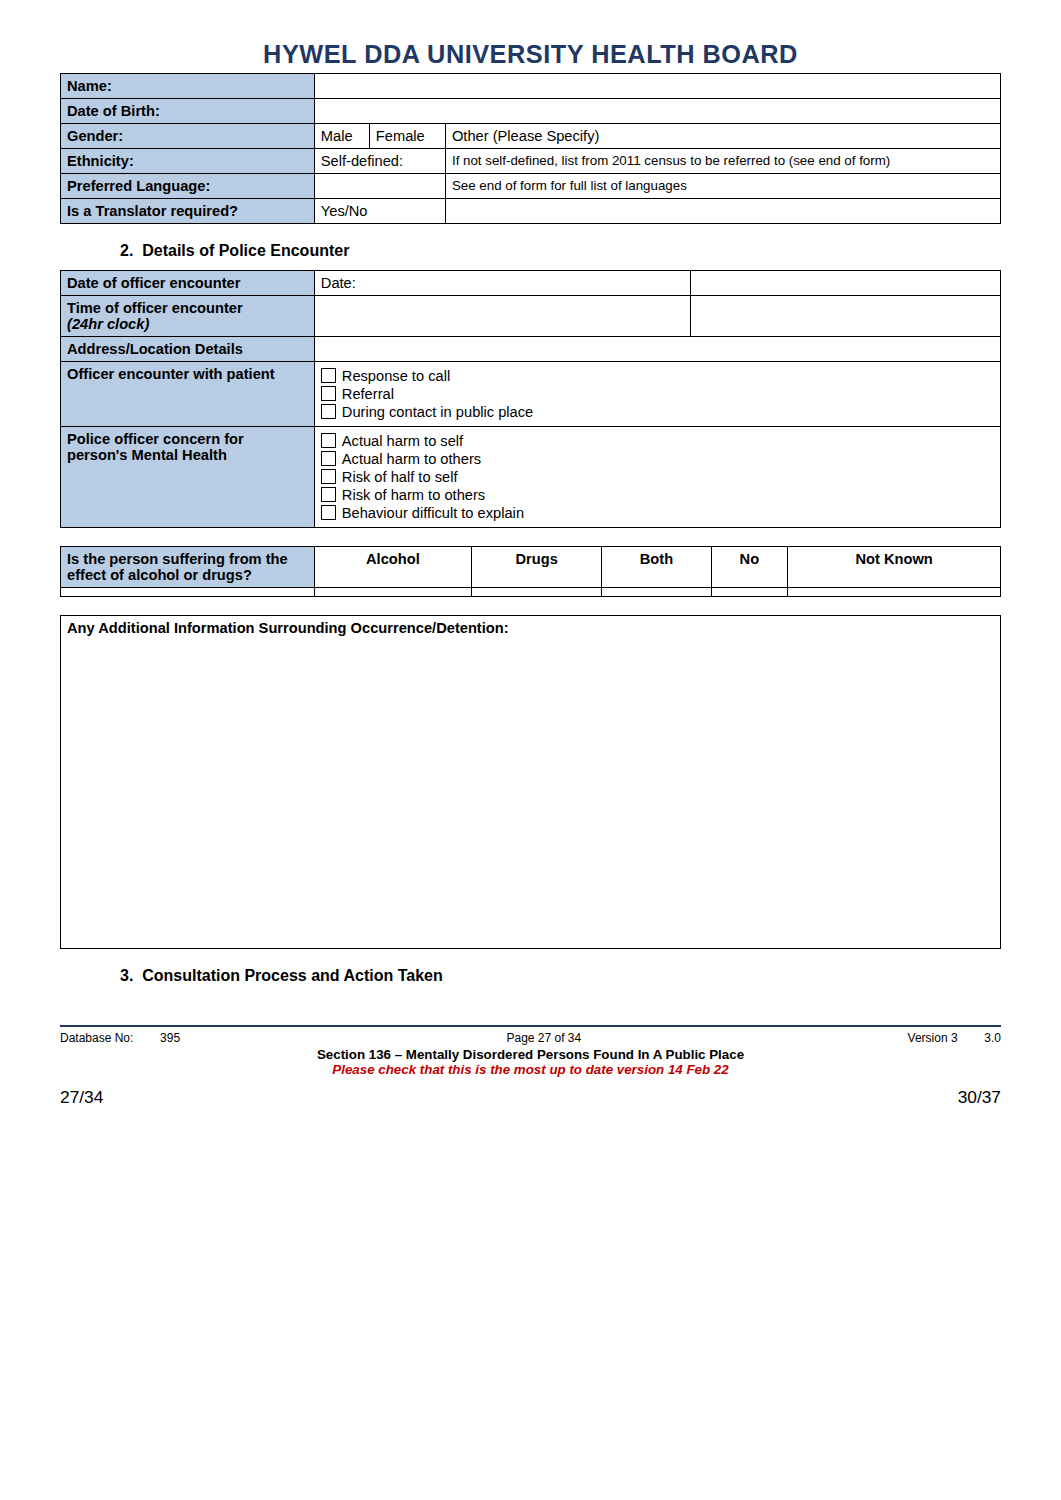HYWEL DDA UNIVERSITY HEALTH BOARD
| Name: | |
| Date of Birth: | |
| Gender: | Male | Female | Other (Please Specify) |
| Ethnicity: | Self-defined: | If not self-defined, list from 2011 census to be referred to (see end of form) |
| Preferred Language: | | See end of form for full list of languages |
| Is a Translator required? | Yes/No | |
2. Details of Police Encounter
| Date of officer encounter | Date: | |
| Time of officer encounter (24hr clock) | | |
| Address/Location Details | |
| Officer encounter with patient | Response to call Referral During contact in public place |
| Police officer concern for person's Mental Health | Actual harm to self Actual harm to others Risk of half to self Risk of harm to others Behaviour difficult to explain |
| Is the person suffering from the effect of alcohol or drugs? | Alcohol | Drugs | Both | No | Not Known |
| Any Additional Information Surrounding Occurrence/Detention: |
3. Consultation Process and Action Taken
Database No: 395 Page 27 of 34 Version 3 3.0
Section 136 – Mentally Disordered Persons Found In A Public Place
Please check that this is the most up to date version 14 Feb 22
27/34 30/37